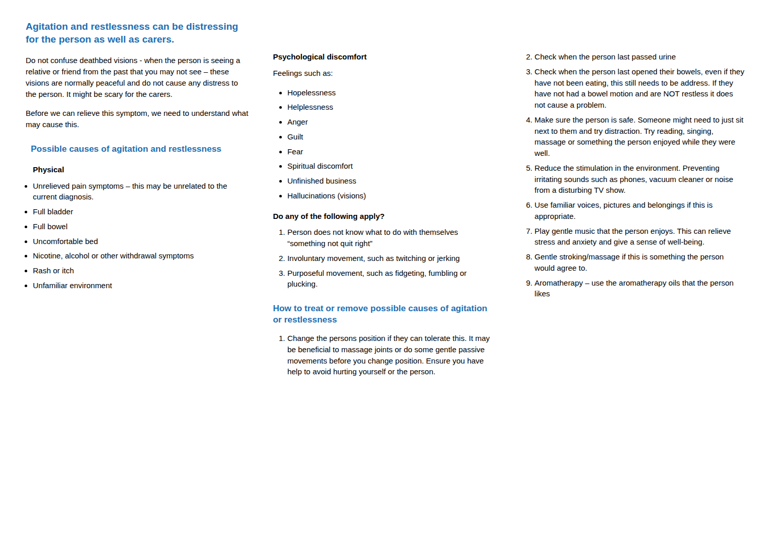Agitation and restlessness can be distressing for the person as well as carers.
Do not confuse deathbed visions - when the person is seeing a relative or friend from the past that you may not see – these visions are normally peaceful and do not cause any distress to the person. It might be scary for the carers.
Before we can relieve this symptom, we need to understand what may cause this.
Possible causes of agitation and restlessness
Physical
Unrelieved pain symptoms – this may be unrelated to the current diagnosis.
Full bladder
Full bowel
Uncomfortable bed
Nicotine, alcohol or other withdrawal symptoms
Rash or itch
Unfamiliar environment
Psychological discomfort
Feelings such as:
Hopelessness
Helplessness
Anger
Guilt
Fear
Spiritual discomfort
Unfinished business
Hallucinations (visions)
Do any of the following apply?
Person does not know what to do with themselves “something not quit right”
Involuntary movement, such as twitching or jerking
Purposeful movement, such as fidgeting, fumbling or plucking.
How to treat or remove possible causes of agitation or restlessness
Change the persons position if they can tolerate this. It may be beneficial to massage joints or do some gentle passive movements before you change position. Ensure you have help to avoid hurting yourself or the person.
Check when the person last passed urine
Check when the person last opened their bowels, even if they have not been eating, this still needs to be address. If they have not had a bowel motion and are NOT restless it does not cause a problem.
Make sure the person is safe. Someone might need to just sit next to them and try distraction. Try reading, singing, massage or something the person enjoyed while they were well.
Reduce the stimulation in the environment. Preventing irritating sounds such as phones, vacuum cleaner or noise from a disturbing TV show.
Use familiar voices, pictures and belongings if this is appropriate.
Play gentle music that the person enjoys. This can relieve stress and anxiety and give a sense of well-being.
Gentle stroking/massage if this is something the person would agree to.
Aromatherapy – use the aromatherapy oils that the person likes